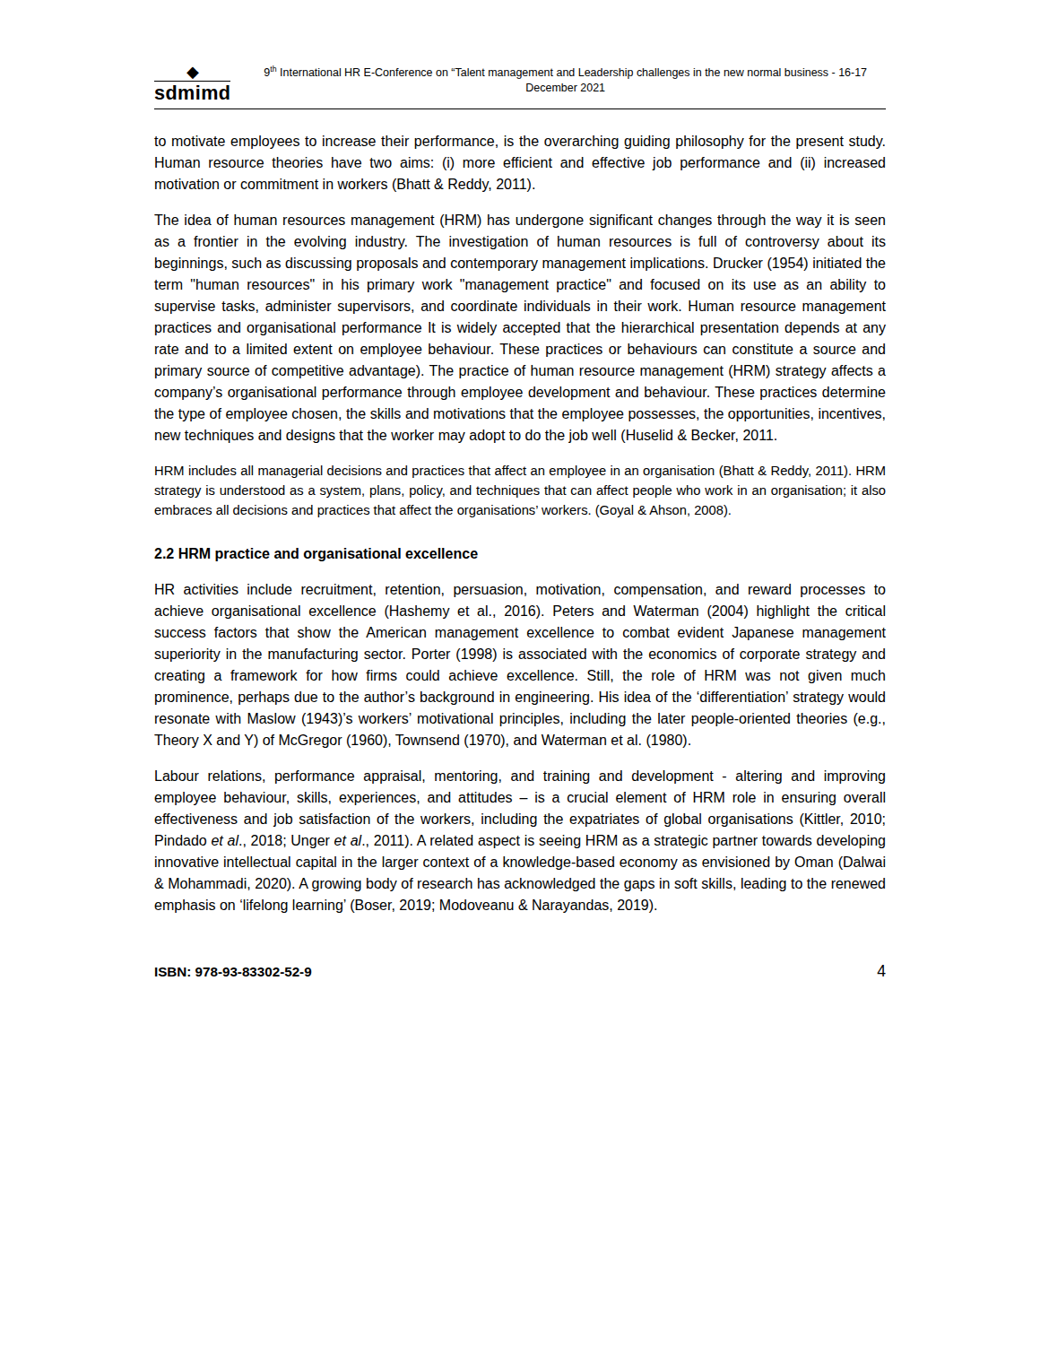◆ sdmimd
9th International HR E-Conference on “Talent management and Leadership challenges in the new normal business - 16-17 December 2021
to motivate employees to increase their performance, is the overarching guiding philosophy for the present study. Human resource theories have two aims: (i) more efficient and effective job performance and (ii) increased motivation or commitment in workers (Bhatt & Reddy, 2011).
The idea of human resources management (HRM) has undergone significant changes through the way it is seen as a frontier in the evolving industry. The investigation of human resources is full of controversy about its beginnings, such as discussing proposals and contemporary management implications. Drucker (1954) initiated the term "human resources" in his primary work "management practice" and focused on its use as an ability to supervise tasks, administer supervisors, and coordinate individuals in their work. Human resource management practices and organisational performance It is widely accepted that the hierarchical presentation depends at any rate and to a limited extent on employee behaviour. These practices or behaviours can constitute a source and primary source of competitive advantage). The practice of human resource management (HRM) strategy affects a company’s organisational performance through employee development and behaviour. These practices determine the type of employee chosen, the skills and motivations that the employee possesses, the opportunities, incentives, new techniques and designs that the worker may adopt to do the job well (Huselid & Becker, 2011.
HRM includes all managerial decisions and practices that affect an employee in an organisation (Bhatt & Reddy, 2011). HRM strategy is understood as a system, plans, policy, and techniques that can affect people who work in an organisation; it also embraces all decisions and practices that affect the organisations’ workers. (Goyal & Ahson, 2008).
2.2 HRM practice and organisational excellence
HR activities include recruitment, retention, persuasion, motivation, compensation, and reward processes to achieve organisational excellence (Hashemy et al., 2016). Peters and Waterman (2004) highlight the critical success factors that show the American management excellence to combat evident Japanese management superiority in the manufacturing sector. Porter (1998) is associated with the economics of corporate strategy and creating a framework for how firms could achieve excellence. Still, the role of HRM was not given much prominence, perhaps due to the author’s background in engineering. His idea of the ‘differentiation’ strategy would resonate with Maslow (1943)’s workers’ motivational principles, including the later people-oriented theories (e.g., Theory X and Y) of McGregor (1960), Townsend (1970), and Waterman et al. (1980).
Labour relations, performance appraisal, mentoring, and training and development - altering and improving employee behaviour, skills, experiences, and attitudes – is a crucial element of HRM role in ensuring overall effectiveness and job satisfaction of the workers, including the expatriates of global organisations (Kittler, 2010; Pindado et al., 2018; Unger et al., 2011). A related aspect is seeing HRM as a strategic partner towards developing innovative intellectual capital in the larger context of a knowledge-based economy as envisioned by Oman (Dalwai & Mohammadi, 2020). A growing body of research has acknowledged the gaps in soft skills, leading to the renewed emphasis on ‘lifelong learning’ (Boser, 2019; Modoveanu & Narayandas, 2019).
ISBN: 978-93-83302-52-9
4